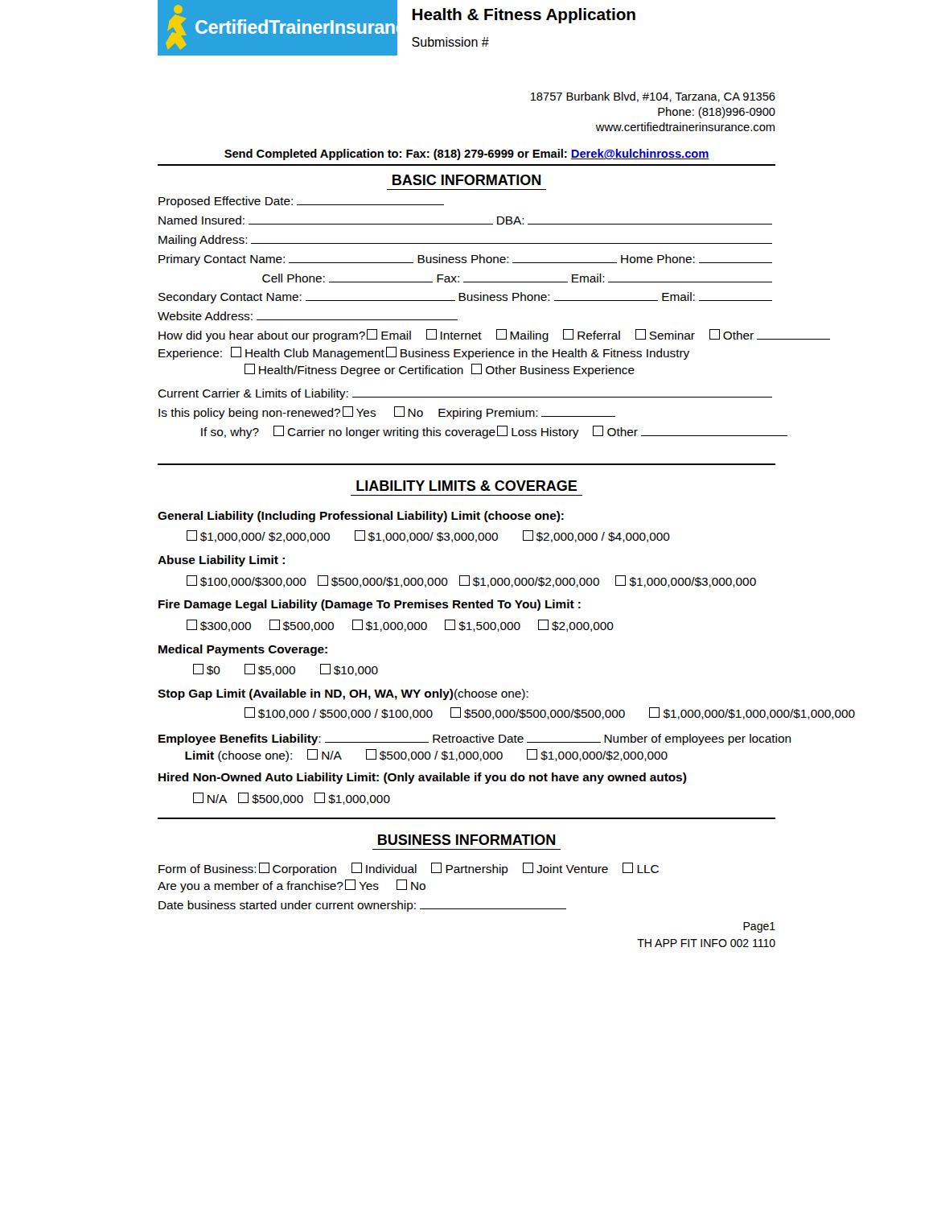CertifiedTrainerInsurance.com
Health & Fitness Application
Submission #
18757 Burbank Blvd, #104, Tarzana, CA 91356
Phone: (818)996-0900
www.certifiedtrainerinsurance.com
Send Completed Application to: Fax: (818) 279-6999 or Email: Derek@kulchinross.com
BASIC INFORMATION
Proposed Effective Date:
Named Insured: DBA:
Mailing Address:
Primary Contact Name: Business Phone: Home Phone:
Cell Phone: Fax: Email:
Secondary Contact Name: Business Phone: Email:
Website Address:
How did you hear about our program? Email Internet Mailing Referral Seminar Other
Experience: Health Club Management Business Experience in the Health & Fitness Industry
Health/Fitness Degree or Certification Other Business Experience
Current Carrier & Limits of Liability:
Is this policy being non-renewed? Yes No Expiring Premium:
If so, why? Carrier no longer writing this coverage Loss History Other
LIABILITY LIMITS & COVERAGE
General Liability (Including Professional Liability) Limit (choose one):
$1,000,000/ $2,000,000 $1,000,000/ $3,000,000 $2,000,000 / $4,000,000
Abuse Liability Limit :
$100,000/$300,000 $500,000/$1,000,000 $1,000,000/$2,000,000 $1,000,000/$3,000,000
Fire Damage Legal Liability (Damage To Premises Rented To You) Limit :
$300,000 $500,000 $1,000,000 $1,500,000 $2,000,000
Medical Payments Coverage:
$0 $5,000 $10,000
Stop Gap Limit (Available in ND, OH, WA, WY only)(choose one):
$100,000 / $500,000 / $100,000 $500,000/$500,000/$500,000 $1,000,000/$1,000,000/$1,000,000
Employee Benefits Liability: Retroactive Date Number of employees per location
Limit (choose one): N/A $500,000 / $1,000,000 $1,000,000/$2,000,000
Hired Non-Owned Auto Liability Limit: (Only available if you do not have any owned autos)
N/A $500,000 $1,000,000
BUSINESS INFORMATION
Form of Business: Corporation Individual Partnership Joint Venture LLC
Are you a member of a franchise? Yes No
Date business started under current ownership:
Page1
TH APP FIT INFO 002 1110